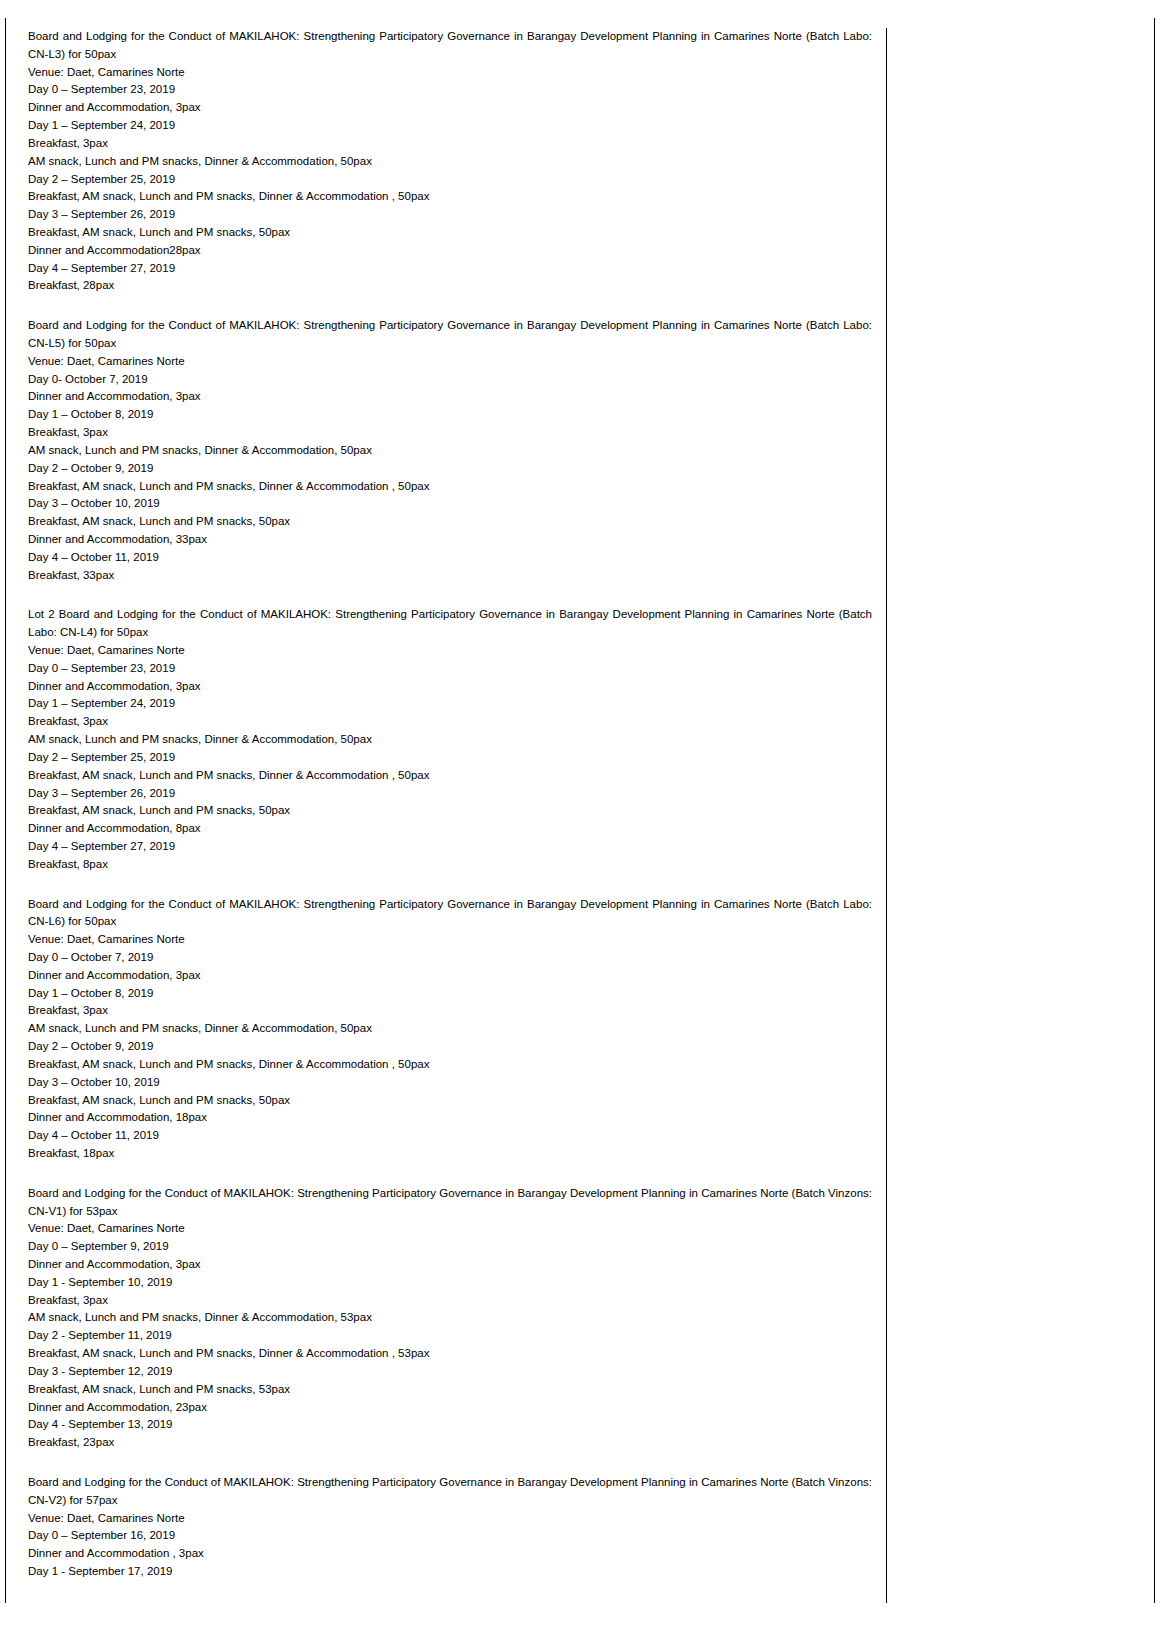Board and Lodging for the Conduct of MAKILAHOK: Strengthening Participatory Governance in Barangay Development Planning in Camarines Norte (Batch Labo: CN-L3) for 50pax
Venue: Daet, Camarines Norte
Day 0 – September 23, 2019
Dinner and Accommodation, 3pax
Day 1 – September 24, 2019
Breakfast, 3pax
AM snack, Lunch and PM snacks, Dinner & Accommodation, 50pax
Day 2 – September 25, 2019
Breakfast, AM snack, Lunch and PM snacks, Dinner & Accommodation , 50pax
Day 3 – September 26, 2019
Breakfast, AM snack, Lunch and PM snacks, 50pax
Dinner and Accommodation28pax
Day 4 – September 27, 2019
Breakfast, 28pax
Board and Lodging for the Conduct of MAKILAHOK: Strengthening Participatory Governance in Barangay Development Planning in Camarines Norte (Batch Labo: CN-L5) for 50pax
Venue: Daet, Camarines Norte
Day 0- October 7, 2019
Dinner and Accommodation, 3pax
Day 1 – October 8, 2019
Breakfast, 3pax
AM snack, Lunch and PM snacks, Dinner & Accommodation, 50pax
Day 2 – October 9, 2019
Breakfast, AM snack, Lunch and PM snacks, Dinner & Accommodation , 50pax
Day 3 – October 10, 2019
Breakfast, AM snack, Lunch and PM snacks, 50pax
Dinner and Accommodation, 33pax
Day 4 – October 11, 2019
Breakfast, 33pax
Lot 2 Board and Lodging for the Conduct of MAKILAHOK: Strengthening Participatory Governance in Barangay Development Planning in Camarines Norte (Batch Labo: CN-L4) for 50pax
Venue: Daet, Camarines Norte
Day 0 – September 23, 2019
Dinner and Accommodation, 3pax
Day 1 – September 24, 2019
Breakfast, 3pax
AM snack, Lunch and PM snacks, Dinner & Accommodation, 50pax
Day 2 – September 25, 2019
Breakfast, AM snack, Lunch and PM snacks, Dinner & Accommodation , 50pax
Day 3 – September 26, 2019
Breakfast, AM snack, Lunch and PM snacks, 50pax
Dinner and Accommodation, 8pax
Day 4 – September 27, 2019
Breakfast, 8pax
Board and Lodging for the Conduct of MAKILAHOK: Strengthening Participatory Governance in Barangay Development Planning in Camarines Norte (Batch Labo: CN-L6) for 50pax
Venue: Daet, Camarines Norte
Day 0 – October 7, 2019
Dinner and Accommodation, 3pax
Day 1 – October 8, 2019
Breakfast, 3pax
AM snack, Lunch and PM snacks, Dinner & Accommodation, 50pax
Day 2 – October 9, 2019
Breakfast, AM snack, Lunch and PM snacks, Dinner & Accommodation , 50pax
Day 3 – October 10, 2019
Breakfast, AM snack, Lunch and PM snacks, 50pax
Dinner and Accommodation, 18pax
Day 4 – October 11, 2019
Breakfast, 18pax
Board and Lodging for the Conduct of MAKILAHOK: Strengthening Participatory Governance in Barangay Development Planning in Camarines Norte (Batch Vinzons: CN-V1) for 53pax
Venue: Daet, Camarines Norte
Day 0 – September 9, 2019
Dinner and Accommodation, 3pax
Day 1 - September 10, 2019
Breakfast, 3pax
AM snack, Lunch and PM snacks, Dinner & Accommodation, 53pax
Day 2 - September 11, 2019
Breakfast, AM snack, Lunch and PM snacks, Dinner & Accommodation , 53pax
Day 3 - September 12, 2019
Breakfast, AM snack, Lunch and PM snacks, 53pax
Dinner and Accommodation, 23pax
Day 4 - September 13, 2019
Breakfast, 23pax
Board and Lodging for the Conduct of MAKILAHOK: Strengthening Participatory Governance in Barangay Development Planning in Camarines Norte (Batch Vinzons: CN-V2) for 57pax
Venue: Daet, Camarines Norte
Day 0 – September 16, 2019
Dinner and Accommodation , 3pax
Day 1 - September 17, 2019